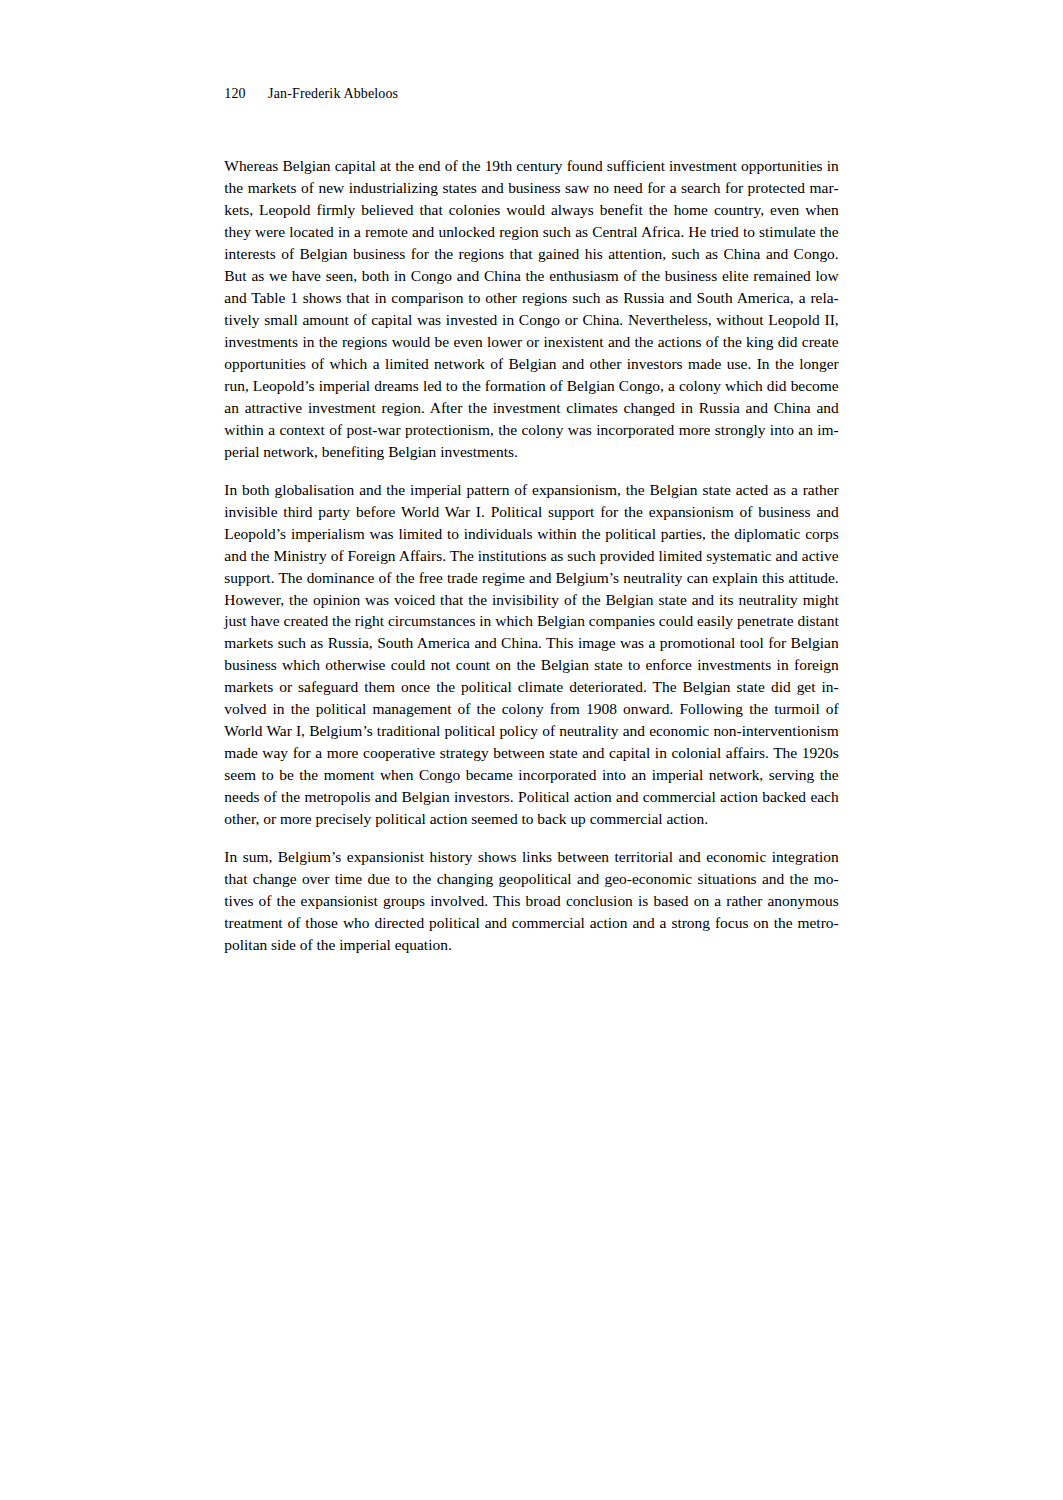120 Jan-Frederik Abbeloos
Whereas Belgian capital at the end of the 19th century found sufficient investment opportunities in the markets of new industrializing states and business saw no need for a search for protected markets, Leopold firmly believed that colonies would always benefit the home country, even when they were located in a remote and unlocked region such as Central Africa. He tried to stimulate the interests of Belgian business for the regions that gained his attention, such as China and Congo. But as we have seen, both in Congo and China the enthusiasm of the business elite remained low and Table 1 shows that in comparison to other regions such as Russia and South America, a relatively small amount of capital was invested in Congo or China. Nevertheless, without Leopold II, investments in the regions would be even lower or inexistent and the actions of the king did create opportunities of which a limited network of Belgian and other investors made use. In the longer run, Leopold’s imperial dreams led to the formation of Belgian Congo, a colony which did become an attractive investment region. After the investment climates changed in Russia and China and within a context of post-war protectionism, the colony was incorporated more strongly into an imperial network, benefiting Belgian investments.
In both globalisation and the imperial pattern of expansionism, the Belgian state acted as a rather invisible third party before World War I. Political support for the expansionism of business and Leopold’s imperialism was limited to individuals within the political parties, the diplomatic corps and the Ministry of Foreign Affairs. The institutions as such provided limited systematic and active support. The dominance of the free trade regime and Belgium’s neutrality can explain this attitude. However, the opinion was voiced that the invisibility of the Belgian state and its neutrality might just have created the right circumstances in which Belgian companies could easily penetrate distant markets such as Russia, South America and China. This image was a promotional tool for Belgian business which otherwise could not count on the Belgian state to enforce investments in foreign markets or safeguard them once the political climate deteriorated. The Belgian state did get involved in the political management of the colony from 1908 onward. Following the turmoil of World War I, Belgium’s traditional political policy of neutrality and economic non-interventionism made way for a more cooperative strategy between state and capital in colonial affairs. The 1920s seem to be the moment when Congo became incorporated into an imperial network, serving the needs of the metropolis and Belgian investors. Political action and commercial action backed each other, or more precisely political action seemed to back up commercial action.
In sum, Belgium’s expansionist history shows links between territorial and economic integration that change over time due to the changing geopolitical and geo-economic situations and the motives of the expansionist groups involved. This broad conclusion is based on a rather anonymous treatment of those who directed political and commercial action and a strong focus on the metropolitan side of the imperial equation.